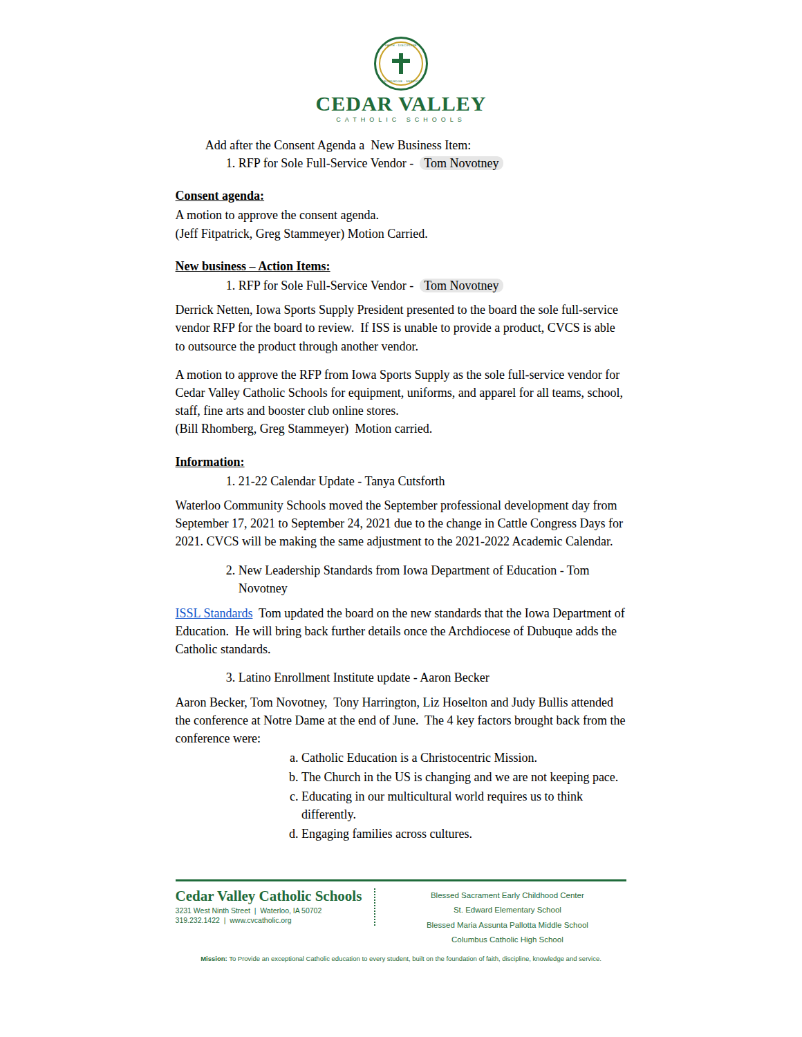FAITH · DISCIPLINE KNOWLEDGE · SERVICE
CEDAR VALLEY
CATHOLIC SCHOOLS
Add after the Consent Agenda a New Business Item:
RFP for Sole Full-Service Vendor - Tom Novotney
Consent agenda:
A motion to approve the consent agenda.
(Jeff Fitpatrick, Greg Stammeyer) Motion Carried.
New business – Action Items:
RFP for Sole Full-Service Vendor - Tom Novotney
Derrick Netten, Iowa Sports Supply President presented to the board the sole full-service vendor RFP for the board to review. If ISS is unable to provide a product, CVCS is able to outsource the product through another vendor.
A motion to approve the RFP from Iowa Sports Supply as the sole full-service vendor for Cedar Valley Catholic Schools for equipment, uniforms, and apparel for all teams, school, staff, fine arts and booster club online stores.
(Bill Rhomberg, Greg Stammeyer) Motion carried.
Information:
21-22 Calendar Update - Tanya Cutsforth
Waterloo Community Schools moved the September professional development day from September 17, 2021 to September 24, 2021 due to the change in Cattle Congress Days for 2021. CVCS will be making the same adjustment to the 2021-2022 Academic Calendar.
New Leadership Standards from Iowa Department of Education - Tom Novotney
ISSL Standards Tom updated the board on the new standards that the Iowa Department of Education. He will bring back further details once the Archdiocese of Dubuque adds the Catholic standards.
Latino Enrollment Institute update - Aaron Becker
Aaron Becker, Tom Novotney, Tony Harrington, Liz Hoselton and Judy Bullis attended the conference at Notre Dame at the end of June. The 4 key factors brought back from the conference were:
Catholic Education is a Christocentric Mission.
The Church in the US is changing and we are not keeping pace.
Educating in our multicultural world requires us to think differently.
Engaging families across cultures.
Cedar Valley Catholic Schools
3231 West Ninth Street | Waterloo, IA 50702
319.232.1422 | www.cvcatholic.org
Blessed Sacrament Early Childhood Center
St. Edward Elementary School
Blessed Maria Assunta Pallotta Middle School
Columbus Catholic High School
Mission: To Provide an exceptional Catholic education to every student, built on the foundation of faith, discipline, knowledge and service.